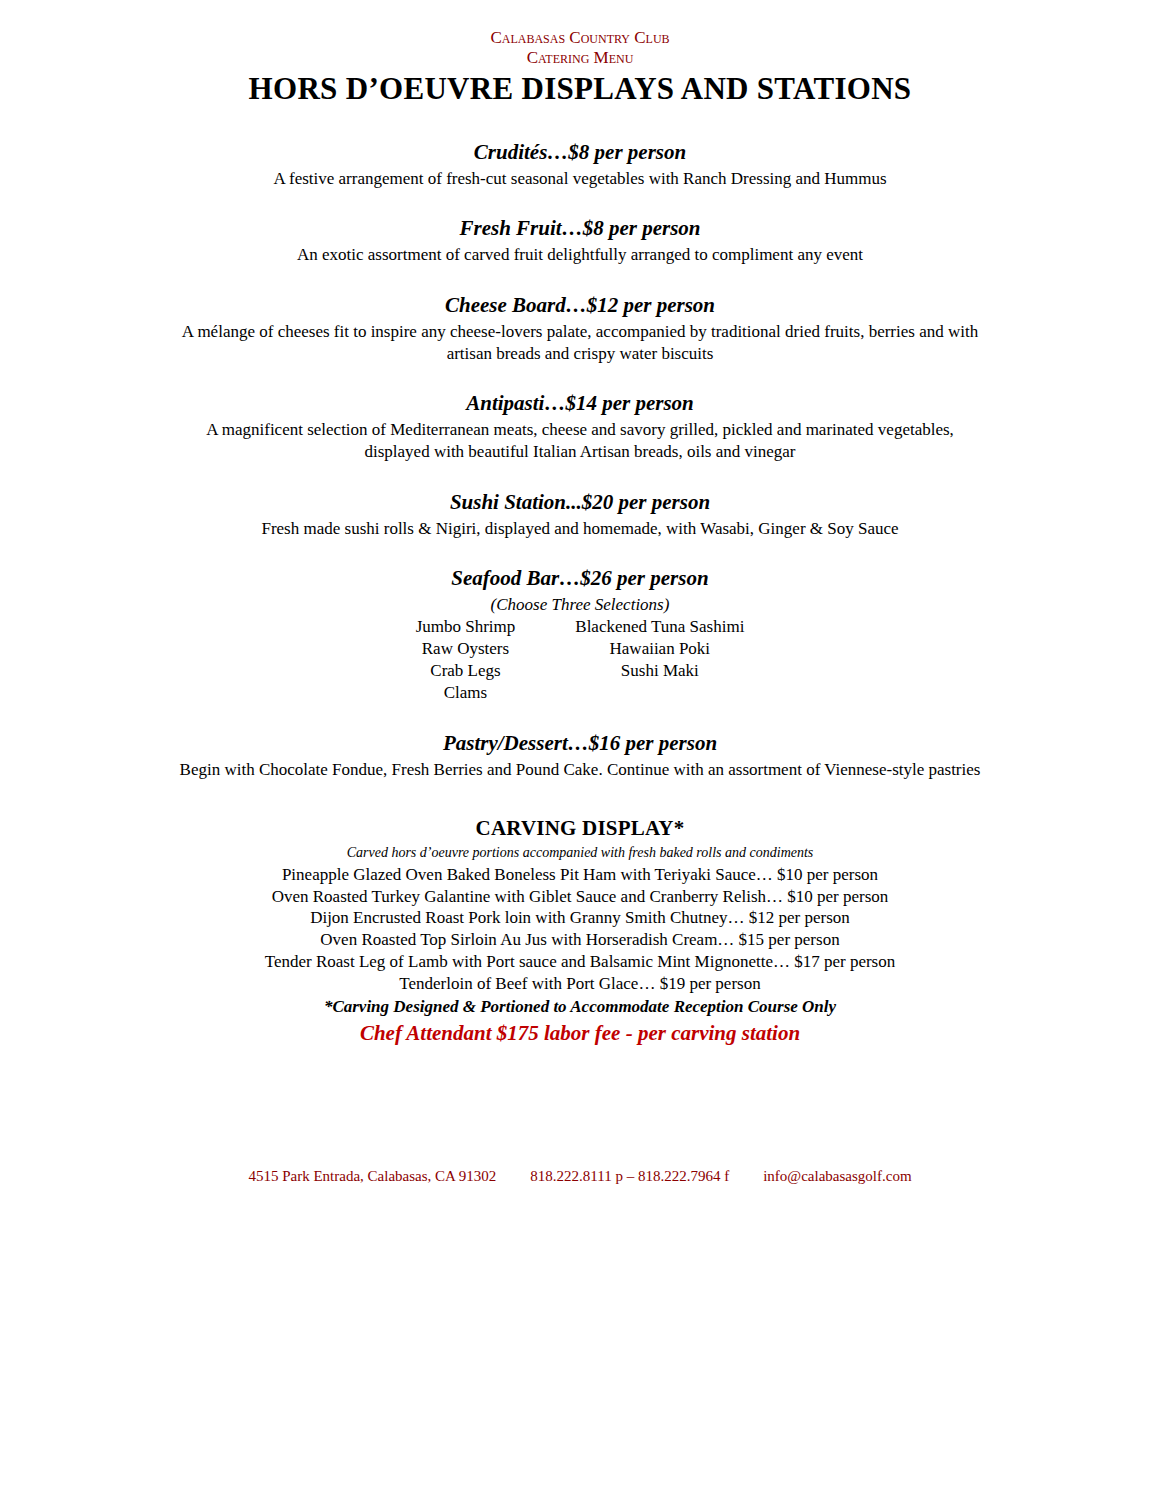Calabasas Country Club
Catering Menu
HORS D’OEUVRE DISPLAYS AND STATIONS
Crudités…$8 per person
A festive arrangement of fresh-cut seasonal vegetables with Ranch Dressing and Hummus
Fresh Fruit…$8 per person
An exotic assortment of carved fruit delightfully arranged to compliment any event
Cheese Board…$12 per person
A mélange of cheeses fit to inspire any cheese-lovers palate, accompanied by traditional dried fruits, berries and with artisan breads and crispy water biscuits
Antipasti…$14 per person
A magnificent selection of Mediterranean meats, cheese and savory grilled, pickled and marinated vegetables, displayed with beautiful Italian Artisan breads, oils and vinegar
Sushi Station...$20 per person
Fresh made sushi rolls & Nigiri, displayed and homemade, with Wasabi, Ginger & Soy Sauce
Seafood Bar…$26 per person
(Choose Three Selections)
| Jumbo Shrimp Raw Oysters Crab Legs Clams | Blackened Tuna Sashimi Hawaiian Poki Sushi Maki |
Pastry/Dessert…$16 per person
Begin with Chocolate Fondue, Fresh Berries and Pound Cake. Continue with an assortment of Viennese-style pastries
CARVING DISPLAY*
Carved hors d’oeuvre portions accompanied with fresh baked rolls and condiments
Pineapple Glazed Oven Baked Boneless Pit Ham with Teriyaki Sauce… $10 per person
Oven Roasted Turkey Galantine with Giblet Sauce and Cranberry Relish… $10 per person
Dijon Encrusted Roast Pork loin with Granny Smith Chutney… $12 per person
Oven Roasted Top Sirloin Au Jus with Horseradish Cream… $15 per person
Tender Roast Leg of Lamb with Port sauce and Balsamic Mint Mignonette… $17 per person
Tenderloin of Beef with Port Glace… $19 per person
*Carving Designed & Portioned to Accommodate Reception Course Only
Chef Attendant $175 labor fee - per carving station
4515 Park Entrada, Calabasas, CA 91302 818.222.8111 p – 818.222.7964 f info@calabasasgolf.com